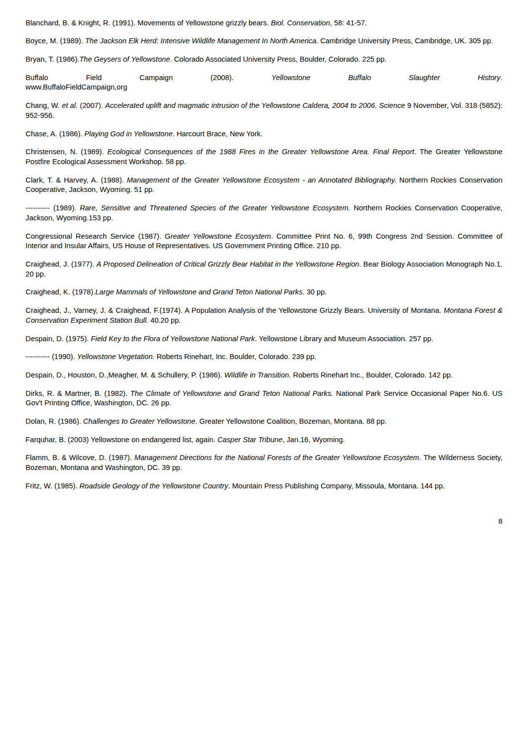Blanchard, B. & Knight, R. (1991). Movements of Yellowstone grizzly bears. Biol. Conservation, 58: 41-57.
Boyce, M. (1989). The Jackson Elk Herd: Intensive Wildlife Management In North America. Cambridge University Press, Cambridge, UK. 305 pp.
Bryan, T. (1986).The Geysers of Yellowstone. Colorado Associated University Press, Boulder, Colorado. 225 pp.
Buffalo Field Campaign(2008). Yellowstone Buffalo Slaughter History.
www.BuffaloFieldCampaign,org
Chang, W. et al. (2007). Accelerated uplift and magmatic intrusion of the Yellowstone Caldera, 2004 to 2006. Science 9 November, Vol. 318 (5852): 952-956.
Chase, A. (1986). Playing God in Yellowstone. Harcourt Brace, New York.
Christensen, N. (1989). Ecological Consequences of the 1988 Fires in the Greater Yellowstone Area. Final Report. The Greater Yellowstone Postfire Ecological Assessment Workshop. 58 pp.
Clark, T. & Harvey, A. (1988). Management of the Greater Yellowstone Ecosystem - an Annotated Bibliography. Northern Rockies Conservation Cooperative, Jackson, Wyoming. 51 pp.
---------- (1989). Rare, Sensitive and Threatened Species of the Greater Yellowstone Ecosystem. Northern Rockies Conservation Cooperative, Jackson, Wyoming.153 pp.
Congressional Research Service (1987). Greater Yellowstone Ecosystem. Committee Print No. 6, 99th Congress 2nd Session. Committee of Interior and Insular Affairs, US House of Representatives. US Government Printing Office. 210 pp.
Craighead, J. (1977). A Proposed Delineation of Critical Grizzly Bear Habitat in the Yellowstone Region. Bear Biology Association Monograph No.1. 20 pp.
Craighead, K. (1978).Large Mammals of Yellowstone and Grand Teton National Parks. 30 pp.
Craighead, J., Varney, J. & Craighead, F.(1974). A Population Analysis of the Yellowstone Grizzly Bears. University of Montana. Montana Forest & Conservation Experiment Station Bull. 40.20 pp.
Despain, D. (1975). Field Key to the Flora of Yellowstone National Park. Yellowstone Library and Museum Association. 257 pp.
---------- (1990). Yellowstone Vegetation. Roberts Rinehart, Inc. Boulder, Colorado. 239 pp.
Despain, D., Houston, D.,Meagher, M. & Schullery, P. (1986). Wildlife in Transition. Roberts Rinehart Inc., Boulder, Colorado. 142 pp.
Dirks, R. & Martner, B. (1982). The Climate of Yellowstone and Grand Teton National Parks. National Park Service Occasional Paper No.6. US Gov't Printing Office, Washington, DC. 26 pp.
Dolan, R. (1986). Challenges to Greater Yellowstone. Greater Yellowstone Coalition, Bozeman, Montana. 88 pp.
Farquhar, B. (2003) Yellowstone on endangered list, again. Casper Star Tribune, Jan.16, Wyoming.
Flamm, B. & Wilcove, D. (1987). Management Directions for the National Forests of the Greater Yellowstone Ecosystem. The Wilderness Society, Bozeman, Montana and Washington, DC. 39 pp.
Fritz, W. (1985). Roadside Geology of the Yellowstone Country. Mountain Press Publishing Company, Missoula, Montana. 144 pp.
8